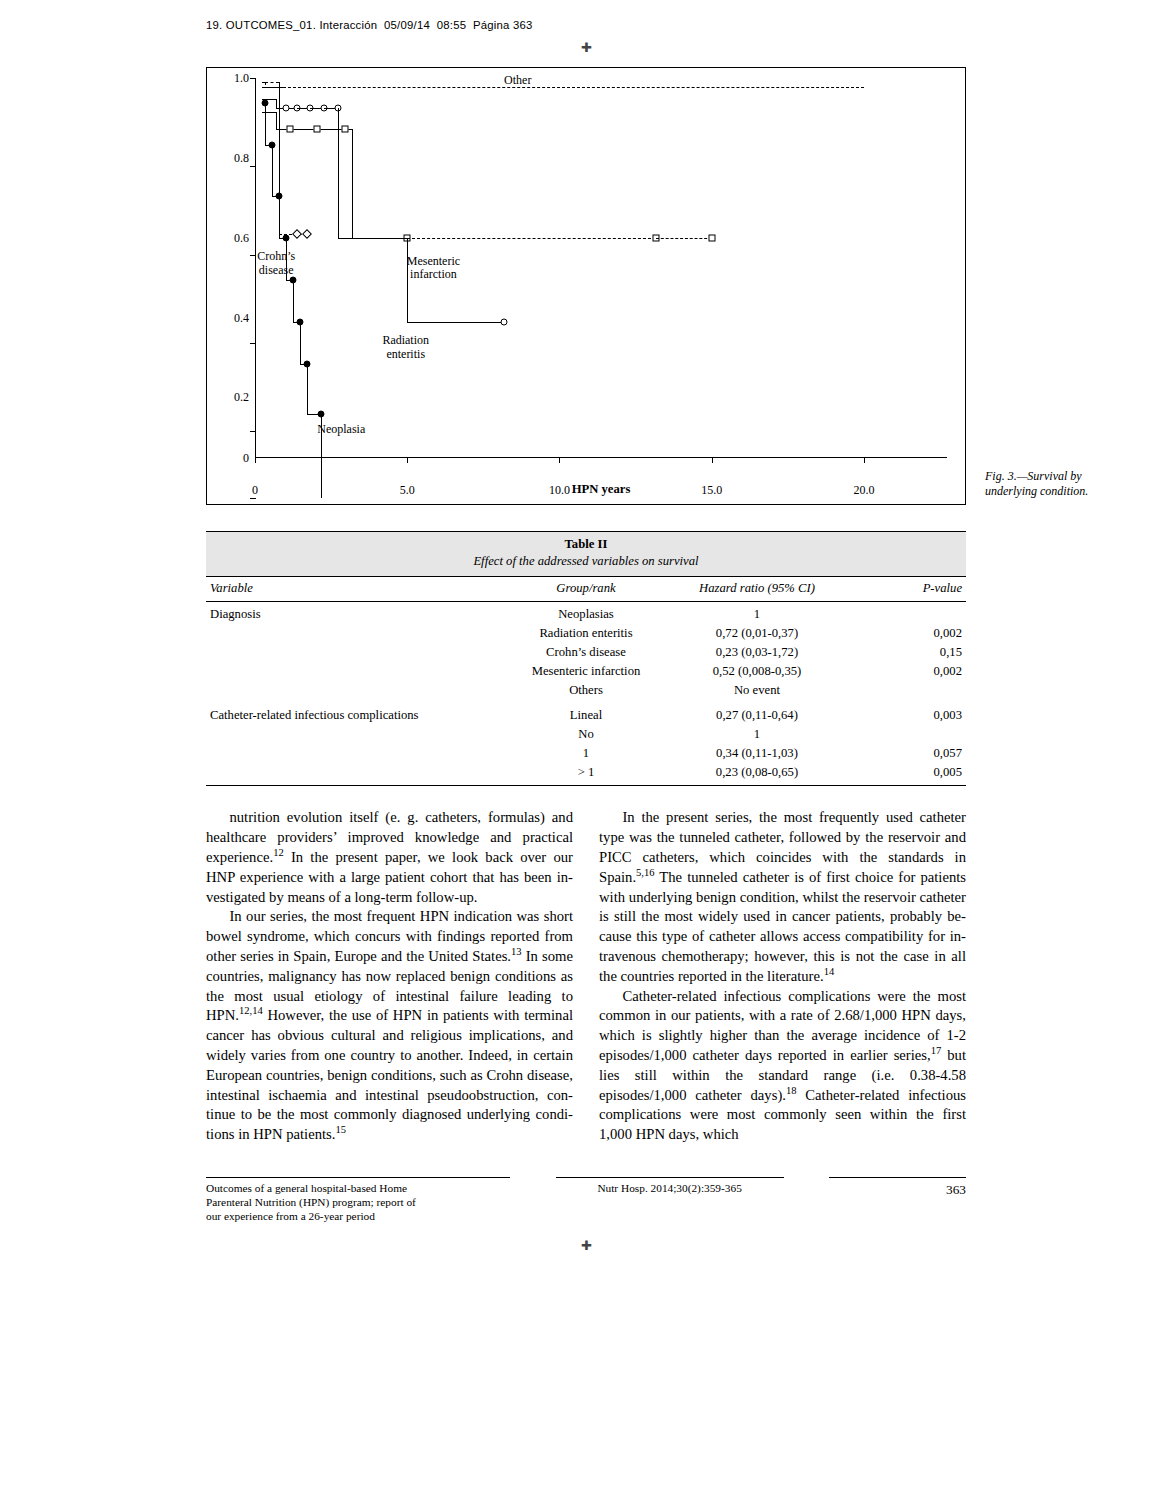19. OUTCOMES_01. Interacción 05/09/14 08:55 Página 363
✚
1.0 0.8 0.6 0.4 0.2 0
0 5.0 10.0 15.0 20.0
HPN years
Other
Mesenteric
infarction
Crohn’s
disease
Radiation
enteritis
Neoplasia
Fig. 3.—Survival by underlying condition.
Table II Effect of the addressed variables on survival
| Variable | Group/rank | Hazard ratio (95% CI) | P-value |
| --- | --- | --- | --- |
| Diagnosis | Neoplasias | 1 | |
| | Radiation enteritis | 0,72 (0,01-0,37) | 0,002 |
| | Crohn’s disease | 0,23 (0,03-1,72) | 0,15 |
| | Mesenteric infarction | 0,52 (0,008-0,35) | 0,002 |
| | Others | No event | |
| Catheter-related infectious complications | Lineal | 0,27 (0,11-0,64) | 0,003 |
| | No | 1 | |
| | 1 | 0,34 (0,11-1,03) | 0,057 |
| | > 1 | 0,23 (0,08-0,65) | 0,005 |
nutrition evolution itself (e. g. catheters, formulas) and healthcare providers’ improved knowledge and practical experience.12 In the present paper, we look back over our HNP experience with a large patient cohort that has been investigated by means of a long-term follow-up.
In our series, the most frequent HPN indication was short bowel syndrome, which concurs with findings reported from other series in Spain, Europe and the United States.13 In some countries, malignancy has now replaced benign conditions as the most usual etiology of intestinal failure leading to HPN.12,14 However, the use of HPN in patients with terminal cancer has obvious cultural and religious implications, and widely varies from one country to another. Indeed, in certain European countries, benign conditions, such as Crohn disease, intestinal ischaemia and intestinal pseudoobstruction, continue to be the most commonly diagnosed underlying conditions in HPN patients.15
In the present series, the most frequently used catheter type was the tunneled catheter, followed by the reservoir and PICC catheters, which coincides with the standards in Spain.5,16 The tunneled catheter is of first choice for patients with underlying benign condition, whilst the reservoir catheter is still the most widely used in cancer patients, probably because this type of catheter allows access compatibility for intravenous chemotherapy; however, this is not the case in all the countries reported in the literature.14
Catheter-related infectious complications were the most common in our patients, with a rate of 2.68/1,000 HPN days, which is slightly higher than the average incidence of 1-2 episodes/1,000 catheter days reported in earlier series,17 but lies still within the standard range (i.e. 0.38-4.58 episodes/1,000 catheter days).18 Catheter-related infectious complications were most commonly seen within the first 1,000 HPN days, which
Outcomes of a general hospital-based Home
Parenteral Nutrition (HPN) program; report of
our experience from a 26-year period
Nutr Hosp. 2014;30(2):359-365
363
✚